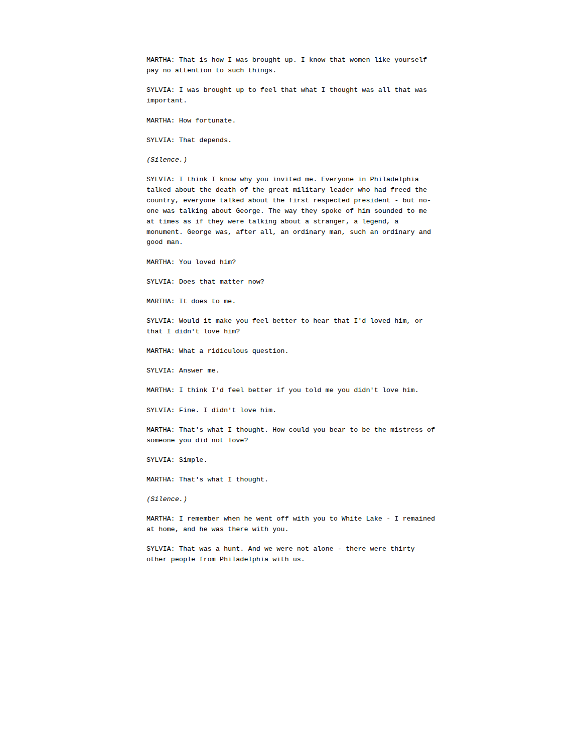MARTHA: That is how I was brought up. I know that women like yourself pay no attention to such things.
SYLVIA: I was brought up to feel that what I thought was all that was important.
MARTHA: How fortunate.
SYLVIA: That depends.
(Silence.)
SYLVIA: I think I know why you invited me. Everyone in Philadelphia talked about the death of the great military leader who had freed the country, everyone talked about the first respected president - but no-one was talking about George. The way they spoke of him sounded to me at times as if they were talking about a stranger, a legend, a monument. George was, after all, an ordinary man, such an ordinary and good man.
MARTHA: You loved him?
SYLVIA: Does that matter now?
MARTHA: It does to me.
SYLVIA: Would it make you feel better to hear that I'd loved him, or that I didn't love him?
MARTHA: What a ridiculous question.
SYLVIA: Answer me.
MARTHA: I think I'd feel better if you told me you didn't love him.
SYLVIA: Fine. I didn't love him.
MARTHA: That's what I thought. How could you bear to be the mistress of someone you did not love?
SYLVIA: Simple.
MARTHA: That's what I thought.
(Silence.)
MARTHA: I remember when he went off with you to White Lake - I remained at home, and he was there with you.
SYLVIA: That was a hunt. And we were not alone - there were thirty other people from Philadelphia with us.